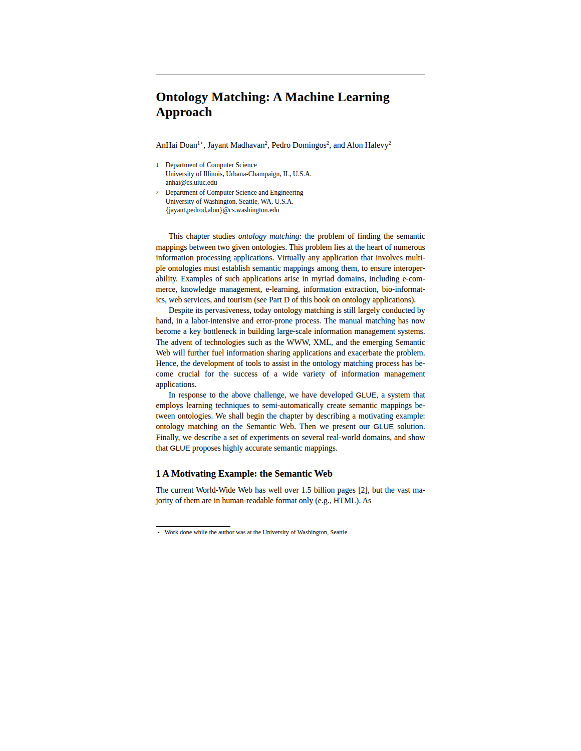Ontology Matching: A Machine Learning
Approach
AnHai Doan1⋆, Jayant Madhavan2, Pedro Domingos2, and Alon Halevy2
1
Department of Computer Science
University of Illinois, Urbana-Champaign, IL, U.S.A.
anhai@cs.uiuc.edu
2
Department of Computer Science and Engineering
University of Washington, Seattle, WA, U.S.A.
{jayant,pedrod,alon}@cs.washington.edu
This chapter studies ontology matching: the problem of finding the semantic mappings between two given ontologies. This problem lies at the heart of numerous information processing applications. Virtually any application that involves multiple ontologies must establish semantic mappings among them, to ensure interoperability. Examples of such applications arise in myriad domains, including e-commerce, knowledge management, e-learning, information extraction, bio-informatics, web services, and tourism (see Part D of this book on ontology applications).
Despite its pervasiveness, today ontology matching is still largely conducted by hand, in a labor-intensive and error-prone process. The manual matching has now become a key bottleneck in building large-scale information management systems. The advent of technologies such as the WWW, XML, and the emerging Semantic Web will further fuel information sharing applications and exacerbate the problem. Hence, the development of tools to assist in the ontology matching process has become crucial for the success of a wide variety of information management applications.
In response to the above challenge, we have developed GLUE, a system that employs learning techniques to semi-automatically create semantic mappings between ontologies. We shall begin the chapter by describing a motivating example: ontology matching on the Semantic Web. Then we present our GLUE solution. Finally, we describe a set of experiments on several real-world domains, and show that GLUE proposes highly accurate semantic mappings.
1 A Motivating Example: the Semantic Web
The current World-Wide Web has well over 1.5 billion pages [2], but the vast majority of them are in human-readable format only (e.g., HTML). As
⋆Work done while the author was at the University of Washington, Seattle